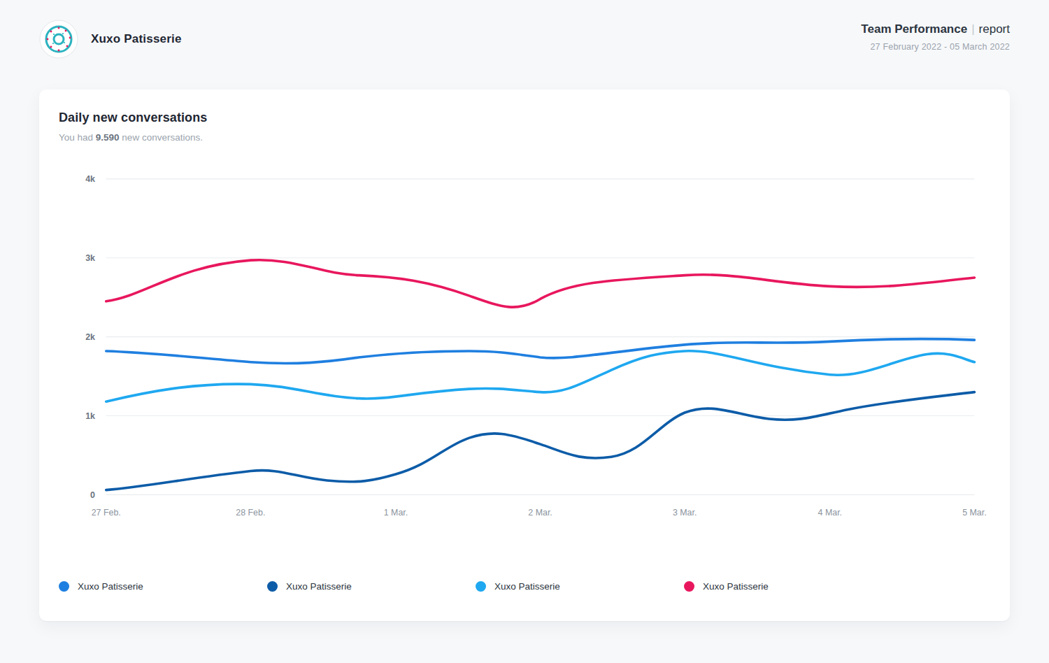Xuxo Patisserie
Team Performance|report
27 February 2022 - 05 March 2022
Daily new conversations
You had 9.590 new conversations.
Daily new conversations Four line series plotted between 0 and 4k on the vertical axis, across dates 27 Feb to 5 Mar. 4k 3k 2k 1k 0 27 Feb. 28 Feb. 1 Mar. 2 Mar. 3 Mar. 4 Mar. 5 Mar.
Xuxo Patisserie
Xuxo Patisserie
Xuxo Patisserie
Xuxo Patisserie